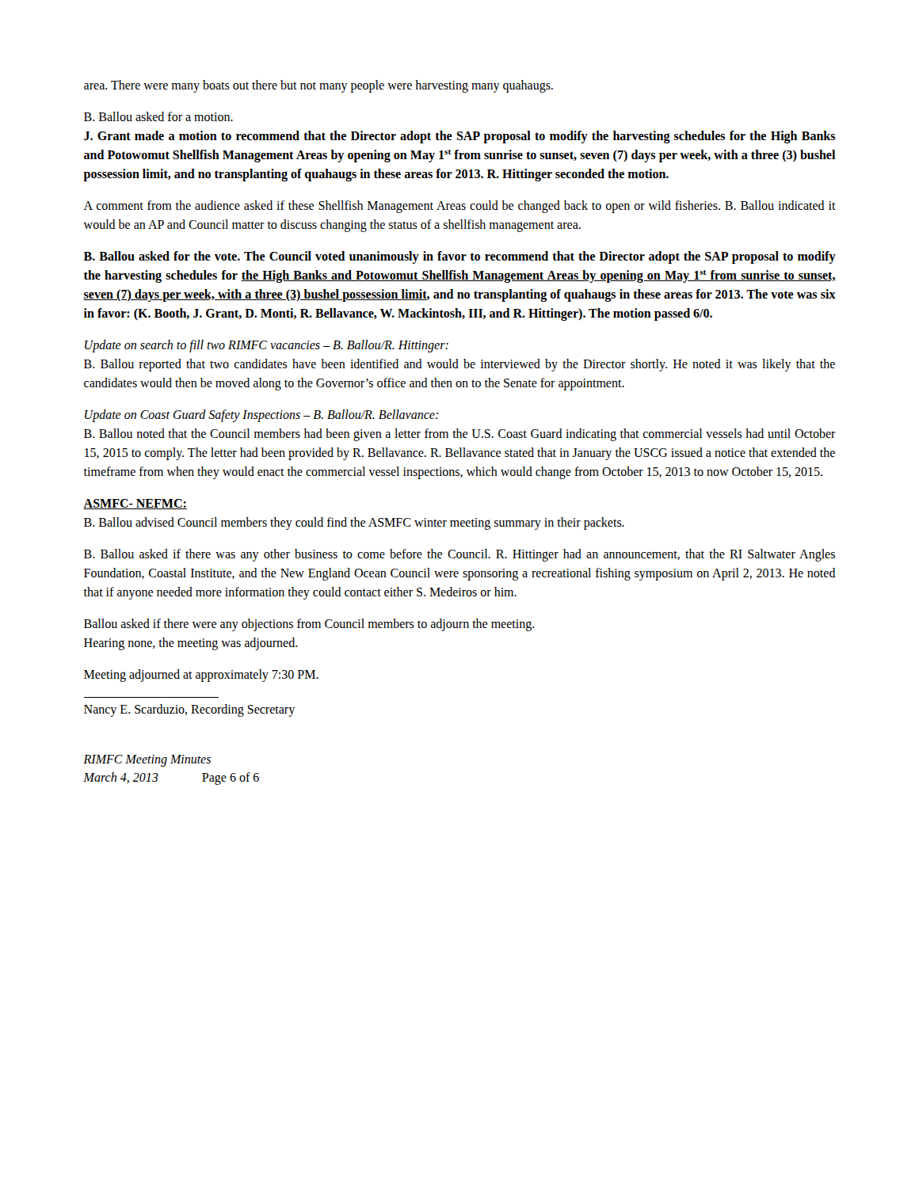area. There were many boats out there but not many people were harvesting many quahaugs.
B. Ballou asked for a motion.
J. Grant made a motion to recommend that the Director adopt the SAP proposal to modify the harvesting schedules for the High Banks and Potowomut Shellfish Management Areas by opening on May 1st from sunrise to sunset, seven (7) days per week, with a three (3) bushel possession limit, and no transplanting of quahaugs in these areas for 2013. R. Hittinger seconded the motion.
A comment from the audience asked if these Shellfish Management Areas could be changed back to open or wild fisheries. B. Ballou indicated it would be an AP and Council matter to discuss changing the status of a shellfish management area.
B. Ballou asked for the vote. The Council voted unanimously in favor to recommend that the Director adopt the SAP proposal to modify the harvesting schedules for the High Banks and Potowomut Shellfish Management Areas by opening on May 1st from sunrise to sunset, seven (7) days per week, with a three (3) bushel possession limit, and no transplanting of quahaugs in these areas for 2013. The vote was six in favor: (K. Booth, J. Grant, D. Monti, R. Bellavance, W. Mackintosh, III, and R. Hittinger). The motion passed 6/0.
Update on search to fill two RIMFC vacancies – B. Ballou/R. Hittinger:
B. Ballou reported that two candidates have been identified and would be interviewed by the Director shortly. He noted it was likely that the candidates would then be moved along to the Governor’s office and then on to the Senate for appointment.
Update on Coast Guard Safety Inspections – B. Ballou/R. Bellavance:
B. Ballou noted that the Council members had been given a letter from the U.S. Coast Guard indicating that commercial vessels had until October 15, 2015 to comply. The letter had been provided by R. Bellavance. R. Bellavance stated that in January the USCG issued a notice that extended the timeframe from when they would enact the commercial vessel inspections, which would change from October 15, 2013 to now October 15, 2015.
ASMFC- NEFMC:
B. Ballou advised Council members they could find the ASMFC winter meeting summary in their packets.
B. Ballou asked if there was any other business to come before the Council. R. Hittinger had an announcement, that the RI Saltwater Angles Foundation, Coastal Institute, and the New England Ocean Council were sponsoring a recreational fishing symposium on April 2, 2013. He noted that if anyone needed more information they could contact either S. Medeiros or him.
Ballou asked if there were any objections from Council members to adjourn the meeting.
Hearing none, the meeting was adjourned.
Meeting adjourned at approximately 7:30 PM.
Nancy E. Scarduzio, Recording Secretary
RIMFC Meeting Minutes
March 4, 2013 Page 6 of 6